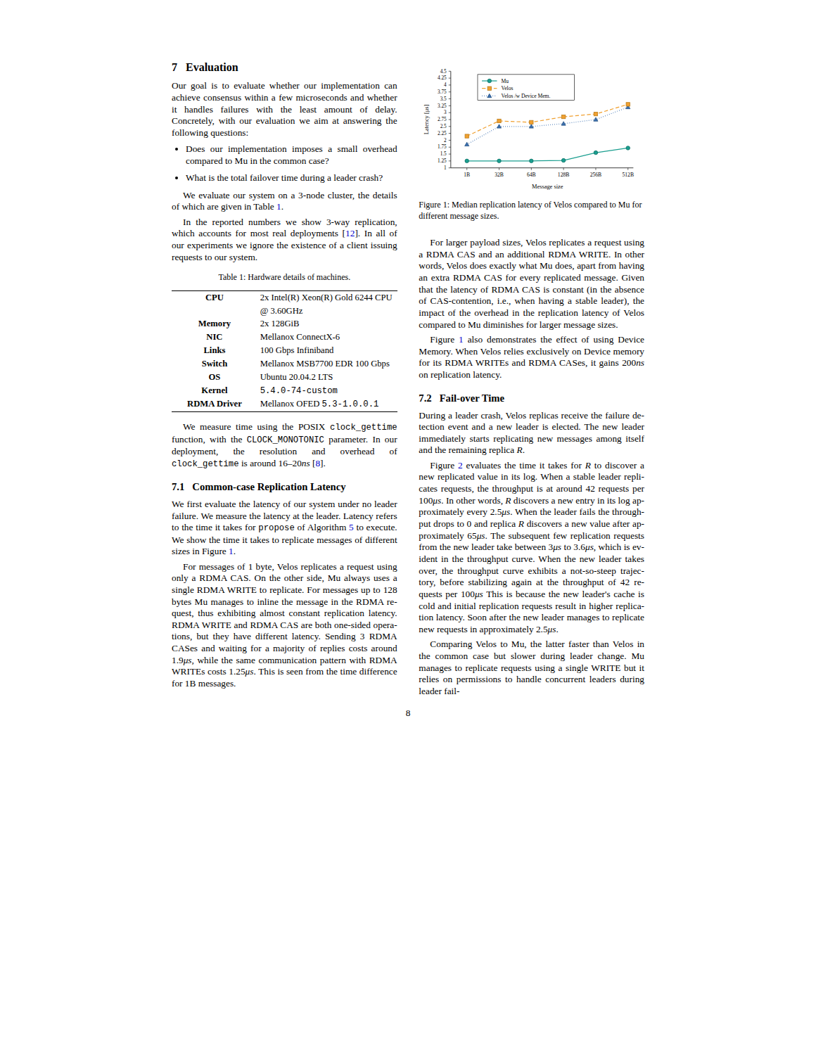7 Evaluation
Our goal is to evaluate whether our implementation can achieve consensus within a few microseconds and whether it handles failures with the least amount of delay. Concretely, with our evaluation we aim at answering the following questions:
Does our implementation imposes a small overhead compared to Mu in the common case?
What is the total failover time during a leader crash?
We evaluate our system on a 3-node cluster, the details of which are given in Table 1.
In the reported numbers we show 3-way replication, which accounts for most real deployments [12]. In all of our experiments we ignore the existence of a client issuing requests to our system.
Table 1: Hardware details of machines.
| CPU | 2x Intel(R) Xeon(R) Gold 6244 CPU |
| @ 3.60GHz |
| Memory | 2x 128GiB |
| NIC | Mellanox ConnectX-6 |
| Links | 100 Gbps Infiniband |
| Switch | Mellanox MSB7700 EDR 100 Gbps |
| OS | Ubuntu 20.04.2 LTS |
| Kernel | 5.4.0-74-custom |
| RDMA Driver | Mellanox OFED 5.3-1.0.0.1 |
We measure time using the POSIX clock_gettime function, with the CLOCK_MONOTONIC parameter. In our deployment, the resolution and overhead of clock_gettime is around 16–20ns [8].
7.1 Common-case Replication Latency
We first evaluate the latency of our system under no leader failure. We measure the latency at the leader. Latency refers to the time it takes for propose of Algorithm 5 to execute. We show the time it takes to replicate messages of different sizes in Figure 1.
For messages of 1 byte, Velos replicates a request using only a RDMA CAS. On the other side, Mu always uses a single RDMA WRITE to replicate. For messages up to 128 bytes Mu manages to inline the message in the RDMA request, thus exhibiting almost constant replication latency. RDMA WRITE and RDMA CAS are both one-sided operations, but they have different latency. Sending 3 RDMA CASes and waiting for a majority of replies costs around 1.9μs, while the same communication pattern with RDMA WRITEs costs 1.25μs. This is seen from the time difference for 1B messages.
1 1.25 1.5 1.75 2 2.25 2.5 2.75 3 3.25 3.5 3.75 4 4.25 4.5 Latency [μs] 1B 32B 64B 128B 256B 512B Message size Mu Velos Velos /w Device Mem.
Figure 1: Median replication latency of Velos compared to Mu for different message sizes.
For larger payload sizes, Velos replicates a request using a RDMA CAS and an additional RDMA WRITE. In other words, Velos does exactly what Mu does, apart from having an extra RDMA CAS for every replicated message. Given that the latency of RDMA CAS is constant (in the absence of CAS-contention, i.e., when having a stable leader), the impact of the overhead in the replication latency of Velos compared to Mu diminishes for larger message sizes.
Figure 1 also demonstrates the effect of using Device Memory. When Velos relies exclusively on Device memory for its RDMA WRITEs and RDMA CASes, it gains 200ns on replication latency.
7.2 Fail-over Time
During a leader crash, Velos replicas receive the failure detection event and a new leader is elected. The new leader immediately starts replicating new messages among itself and the remaining replica R.
Figure 2 evaluates the time it takes for R to discover a new replicated value in its log. When a stable leader replicates requests, the throughput is at around 42 requests per 100μs. In other words, R discovers a new entry in its log approximately every 2.5μs. When the leader fails the throughput drops to 0 and replica R discovers a new value after approximately 65μs. The subsequent few replication requests from the new leader take between 3μs to 3.6μs, which is evident in the throughput curve. When the new leader takes over, the throughput curve exhibits a not-so-steep trajectory, before stabilizing again at the throughput of 42 requests per 100μs This is because the new leader's cache is cold and initial replication requests result in higher replication latency. Soon after the new leader manages to replicate new requests in approximately 2.5μs.
Comparing Velos to Mu, the latter faster than Velos in the common case but slower during leader change. Mu manages to replicate requests using a single WRITE but it relies on permissions to handle concurrent leaders during leader fail-
8